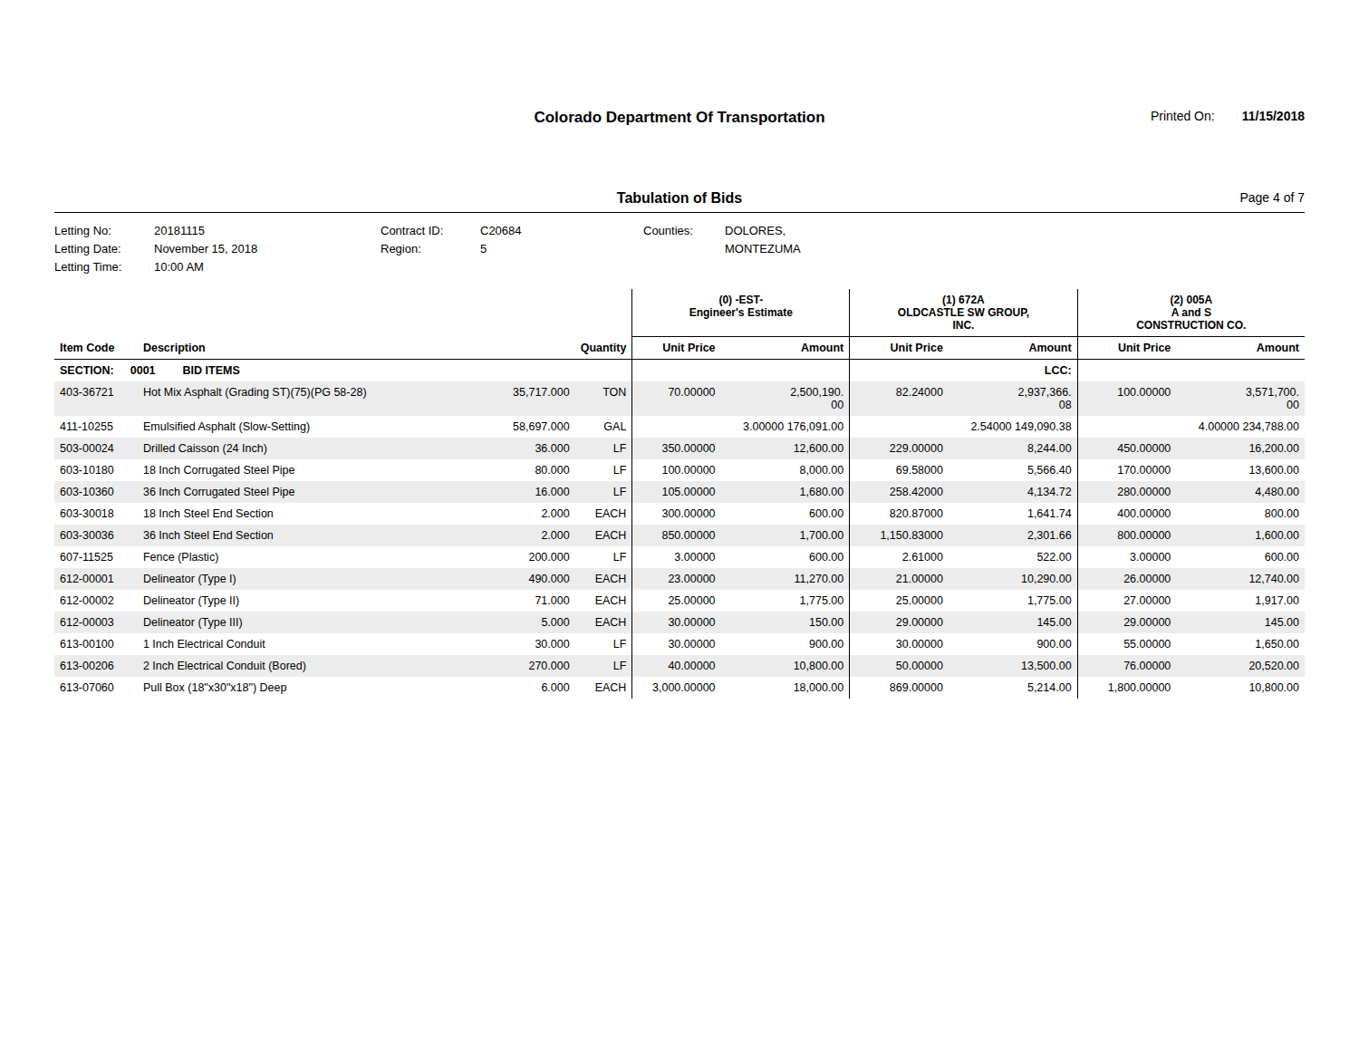Colorado Department Of Transportation
Printed On: 11/15/2018
Tabulation of Bids
Page 4 of 7
Letting No:
20181115
Letting Date:
November 15, 2018
Letting Time:
10:00 AM
Contract ID:
C20684
Region:
5
Counties:
DOLORES,
MONTEZUMA
| | | | | (0) -EST- Engineer's Estimate | (1) 672A OLDCASTLE SW GROUP, INC. | (2) 005A A and S CONSTRUCTION CO. |
| --- | --- | --- | --- | --- | --- | --- |
| Item Code | Description | Quantity | Unit Price | Amount | Unit Price | Amount | Unit Price | Amount |
| SECTION: 0001 BID ITEMS | | | | | LCC: | | |
| 403-36721 | Hot Mix Asphalt (Grading ST)(75)(PG 58-28) | 35,717.000 | TON | 70.00000 | 2,500,190. 00 | 82.24000 | 2,937,366. 08 | 100.00000 | 3,571,700. 00 |
| 411-10255 | Emulsified Asphalt (Slow-Setting) | 58,697.000 | GAL | | 3.00000 176,091.00 | | 2.54000 149,090.38 | | 4.00000 234,788.00 |
| 503-00024 | Drilled Caisson (24 Inch) | 36.000 | LF | 350.00000 | 12,600.00 | 229.00000 | 8,244.00 | 450.00000 | 16,200.00 |
| 603-10180 | 18 Inch Corrugated Steel Pipe | 80.000 | LF | 100.00000 | 8,000.00 | 69.58000 | 5,566.40 | 170.00000 | 13,600.00 |
| 603-10360 | 36 Inch Corrugated Steel Pipe | 16.000 | LF | 105.00000 | 1,680.00 | 258.42000 | 4,134.72 | 280.00000 | 4,480.00 |
| 603-30018 | 18 Inch Steel End Section | 2.000 | EACH | 300.00000 | 600.00 | 820.87000 | 1,641.74 | 400.00000 | 800.00 |
| 603-30036 | 36 Inch Steel End Section | 2.000 | EACH | 850.00000 | 1,700.00 | 1,150.83000 | 2,301.66 | 800.00000 | 1,600.00 |
| 607-11525 | Fence (Plastic) | 200.000 | LF | 3.00000 | 600.00 | 2.61000 | 522.00 | 3.00000 | 600.00 |
| 612-00001 | Delineator (Type I) | 490.000 | EACH | 23.00000 | 11,270.00 | 21.00000 | 10,290.00 | 26.00000 | 12,740.00 |
| 612-00002 | Delineator (Type II) | 71.000 | EACH | 25.00000 | 1,775.00 | 25.00000 | 1,775.00 | 27.00000 | 1,917.00 |
| 612-00003 | Delineator (Type III) | 5.000 | EACH | 30.00000 | 150.00 | 29.00000 | 145.00 | 29.00000 | 145.00 |
| 613-00100 | 1 Inch Electrical Conduit | 30.000 | LF | 30.00000 | 900.00 | 30.00000 | 900.00 | 55.00000 | 1,650.00 |
| 613-00206 | 2 Inch Electrical Conduit (Bored) | 270.000 | LF | 40.00000 | 10,800.00 | 50.00000 | 13,500.00 | 76.00000 | 20,520.00 |
| 613-07060 | Pull Box (18"x30"x18") Deep | 6.000 | EACH | 3,000.00000 | 18,000.00 | 869.00000 | 5,214.00 | 1,800.00000 | 10,800.00 |